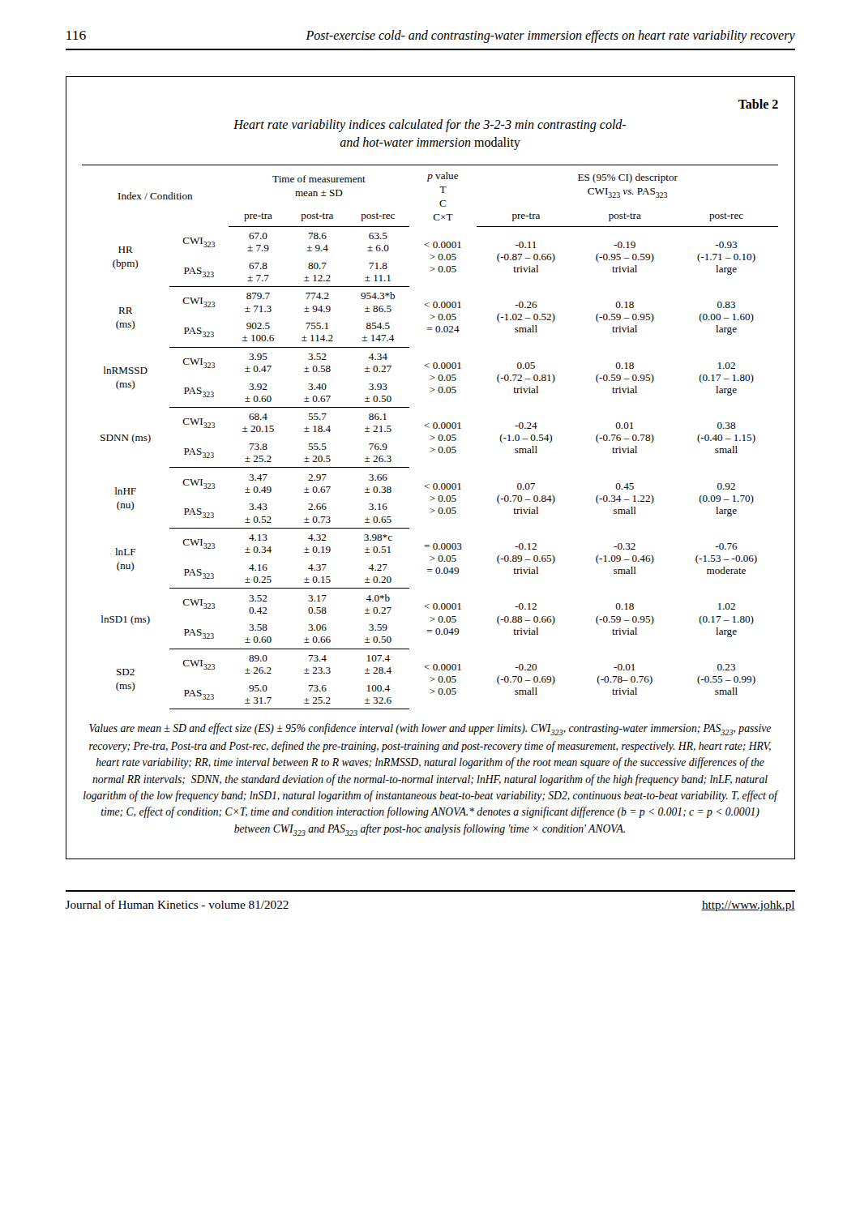116
Post-exercise cold- and contrasting-water immersion effects on heart rate variability recovery
Table 2
Heart rate variability indices calculated for the 3-2-3 min contrasting cold-
and hot-water immersion modality
| Index / Condition | Time of measurement mean ± SD | p value T C C×T | ES (95% CI) descriptor CWI 323 vs. PAS 323 |
| --- | --- | --- | --- |
| pre-tra | post-tra | post-rec | pre-tra | post-tra | post-rec |
| HR (bpm) | CWI 323 | 67.0 ± 7.9 | 78.6 ± 9.4 | 63.5 ± 6.0 | < 0.0001 > 0.05 > 0.05 | -0.11 (-0.87 – 0.66) trivial | -0.19 (-0.95 – 0.59) trivial | -0.93 (-1.71 – 0.10) large |
| PAS 323 | 67.8 ± 7.7 | 80.7 ± 12.2 | 71.8 ± 11.1 |
| RR (ms) | CWI 323 | 879.7 ± 71.3 | 774.2 ± 94.9 | 954.3*b ± 86.5 | < 0.0001 > 0.05 = 0.024 | -0.26 (-1.02 – 0.52) small | 0.18 (-0.59 – 0.95) trivial | 0.83 (0.00 – 1.60) large |
| PAS 323 | 902.5 ± 100.6 | 755.1 ± 114.2 | 854.5 ± 147.4 |
| lnRMSSD (ms) | CWI 323 | 3.95 ± 0.47 | 3.52 ± 0.58 | 4.34 ± 0.27 | < 0.0001 > 0.05 > 0.05 | 0.05 (-0.72 – 0.81) trivial | 0.18 (-0.59 – 0.95) trivial | 1.02 (0.17 – 1.80) large |
| PAS 323 | 3.92 ± 0.60 | 3.40 ± 0.67 | 3.93 ± 0.50 |
| SDNN (ms) | CWI 323 | 68.4 ± 20.15 | 55.7 ± 18.4 | 86.1 ± 21.5 | < 0.0001 > 0.05 > 0.05 | -0.24 (-1.0 – 0.54) small | 0.01 (-0.76 – 0.78) trivial | 0.38 (-0.40 – 1.15) small |
| PAS 323 | 73.8 ± 25.2 | 55.5 ± 20.5 | 76.9 ± 26.3 |
| lnHF (nu) | CWI 323 | 3.47 ± 0.49 | 2.97 ± 0.67 | 3.66 ± 0.38 | < 0.0001 > 0.05 > 0.05 | 0.07 (-0.70 – 0.84) trivial | 0.45 (-0.34 – 1.22) small | 0.92 (0.09 – 1.70) large |
| PAS 323 | 3.43 ± 0.52 | 2.66 ± 0.73 | 3.16 ± 0.65 |
| lnLF (nu) | CWI 323 | 4.13 ± 0.34 | 4.32 ± 0.19 | 3.98*c ± 0.51 | = 0.0003 > 0.05 = 0.049 | -0.12 (-0.89 – 0.65) trivial | -0.32 (-1.09 – 0.46) small | -0.76 (-1.53 – -0.06) moderate |
| PAS 323 | 4.16 ± 0.25 | 4.37 ± 0.15 | 4.27 ± 0.20 |
| lnSD1 (ms) | CWI 323 | 3.52 0.42 | 3.17 0.58 | 4.0*b ± 0.27 | < 0.0001 > 0.05 = 0.049 | -0.12 (-0.88 – 0.66) trivial | 0.18 (-0.59 – 0.95) trivial | 1.02 (0.17 – 1.80) large |
| PAS 323 | 3.58 ± 0.60 | 3.06 ± 0.66 | 3.59 ± 0.50 |
| SD2 (ms) | CWI 323 | 89.0 ± 26.2 | 73.4 ± 23.3 | 107.4 ± 28.4 | < 0.0001 > 0.05 > 0.05 | -0.20 (-0.70 – 0.69) small | -0.01 (-0.78– 0.76) trivial | 0.23 (-0.55 – 0.99) small |
| PAS 323 | 95.0 ± 31.7 | 73.6 ± 25.2 | 100.4 ± 32.6 |
Values are mean ± SD and effect size (ES) ± 95% confidence interval (with lower and upper limits). CWI323, contrasting-water immersion; PAS323, passive recovery; Pre-tra, Post-tra and Post-rec, defined the pre-training, post-training and post-recovery time of measurement, respectively. HR, heart rate; HRV, heart rate variability; RR, time interval between R to R waves; lnRMSSD, natural logarithm of the root mean square of the successive differences of the normal RR intervals; SDNN, the standard deviation of the normal-to-normal interval; lnHF, natural logarithm of the high frequency band; lnLF, natural logarithm of the low frequency band; lnSD1, natural logarithm of instantaneous beat-to-beat variability; SD2, continuous beat-to-beat variability. T, effect of time; C, effect of condition; C×T, time and condition interaction following ANOVA.* denotes a significant difference (b = p < 0.001; c = p < 0.0001) between CWI323 and PAS323 after post-hoc analysis following 'time × condition' ANOVA.
Journal of Human Kinetics - volume 81/2022
http://www.johk.pl